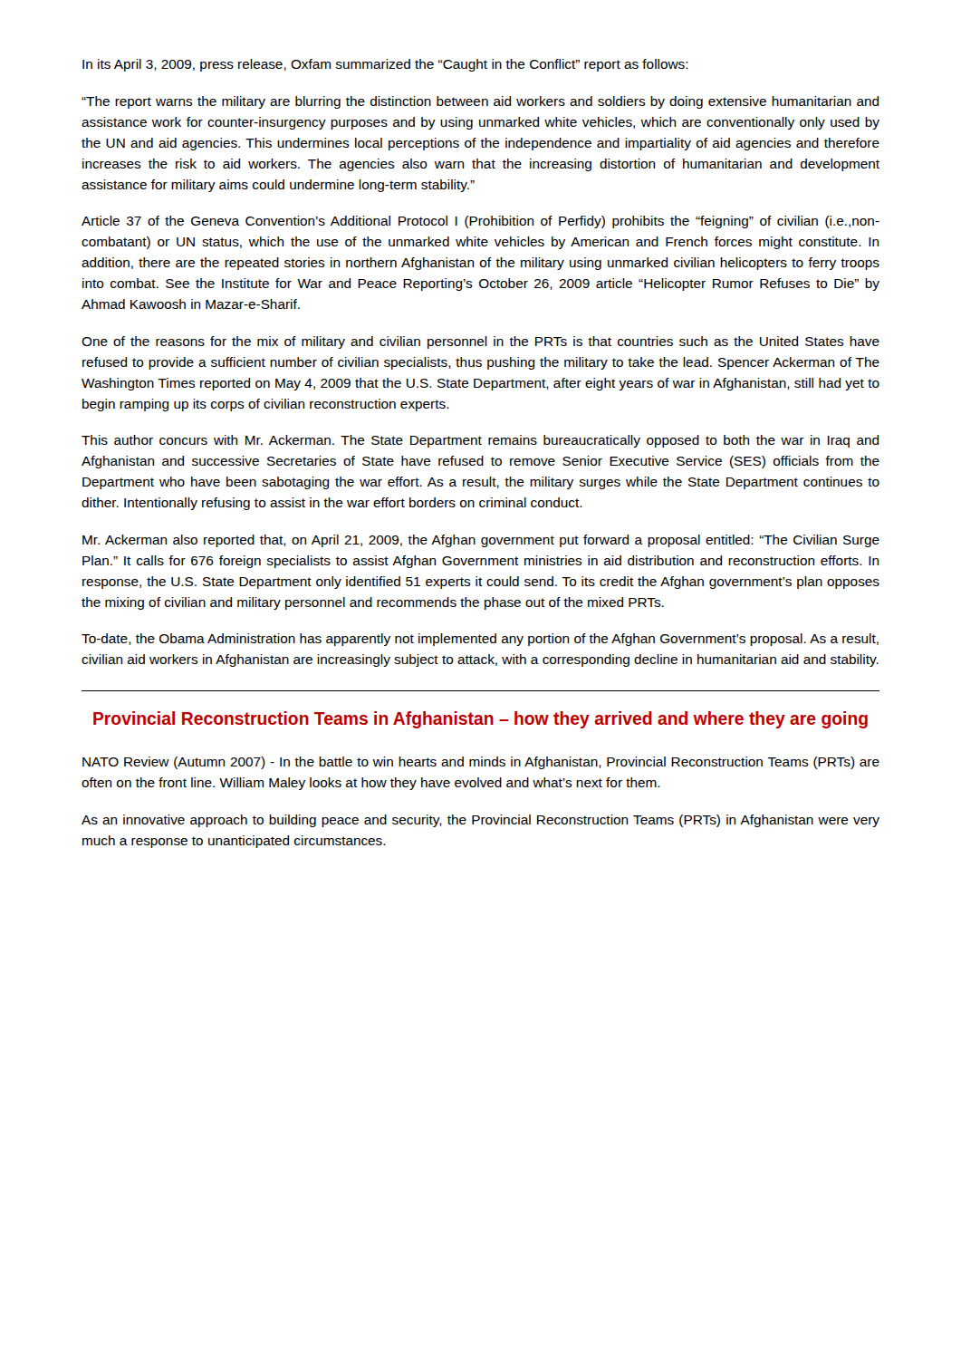In its April 3, 2009, press release, Oxfam summarized the “Caught in the Conflict” report as follows:
“The report warns the military are blurring the distinction between aid workers and soldiers by doing extensive humanitarian and assistance work for counter-insurgency purposes and by using unmarked white vehicles, which are conventionally only used by the UN and aid agencies. This undermines local perceptions of the independence and impartiality of aid agencies and therefore increases the risk to aid workers. The agencies also warn that the increasing distortion of humanitarian and development assistance for military aims could undermine long-term stability.”
Article 37 of the Geneva Convention’s Additional Protocol I (Prohibition of Perfidy) prohibits the “feigning” of civilian (i.e.,non-combatant) or UN status, which the use of the unmarked white vehicles by American and French forces might constitute. In addition, there are the repeated stories in northern Afghanistan of the military using unmarked civilian helicopters to ferry troops into combat. See the Institute for War and Peace Reporting’s October 26, 2009 article “Helicopter Rumor Refuses to Die” by Ahmad Kawoosh in Mazar-e-Sharif.
One of the reasons for the mix of military and civilian personnel in the PRTs is that countries such as the United States have refused to provide a sufficient number of civilian specialists, thus pushing the military to take the lead. Spencer Ackerman of The Washington Times reported on May 4, 2009 that the U.S. State Department, after eight years of war in Afghanistan, still had yet to begin ramping up its corps of civilian reconstruction experts.
This author concurs with Mr. Ackerman. The State Department remains bureaucratically opposed to both the war in Iraq and Afghanistan and successive Secretaries of State have refused to remove Senior Executive Service (SES) officials from the Department who have been sabotaging the war effort. As a result, the military surges while the State Department continues to dither. Intentionally refusing to assist in the war effort borders on criminal conduct.
Mr. Ackerman also reported that, on April 21, 2009, the Afghan government put forward a proposal entitled: “The Civilian Surge Plan.” It calls for 676 foreign specialists to assist Afghan Government ministries in aid distribution and reconstruction efforts. In response, the U.S. State Department only identified 51 experts it could send. To its credit the Afghan government’s plan opposes the mixing of civilian and military personnel and recommends the phase out of the mixed PRTs.
To-date, the Obama Administration has apparently not implemented any portion of the Afghan Government’s proposal. As a result, civilian aid workers in Afghanistan are increasingly subject to attack, with a corresponding decline in humanitarian aid and stability.
Provincial Reconstruction Teams in Afghanistan – how they arrived and where they are going
NATO Review (Autumn 2007) - In the battle to win hearts and minds in Afghanistan, Provincial Reconstruction Teams (PRTs) are often on the front line. William Maley looks at how they have evolved and what’s next for them.
As an innovative approach to building peace and security, the Provincial Reconstruction Teams (PRTs) in Afghanistan were very much a response to unanticipated circumstances.